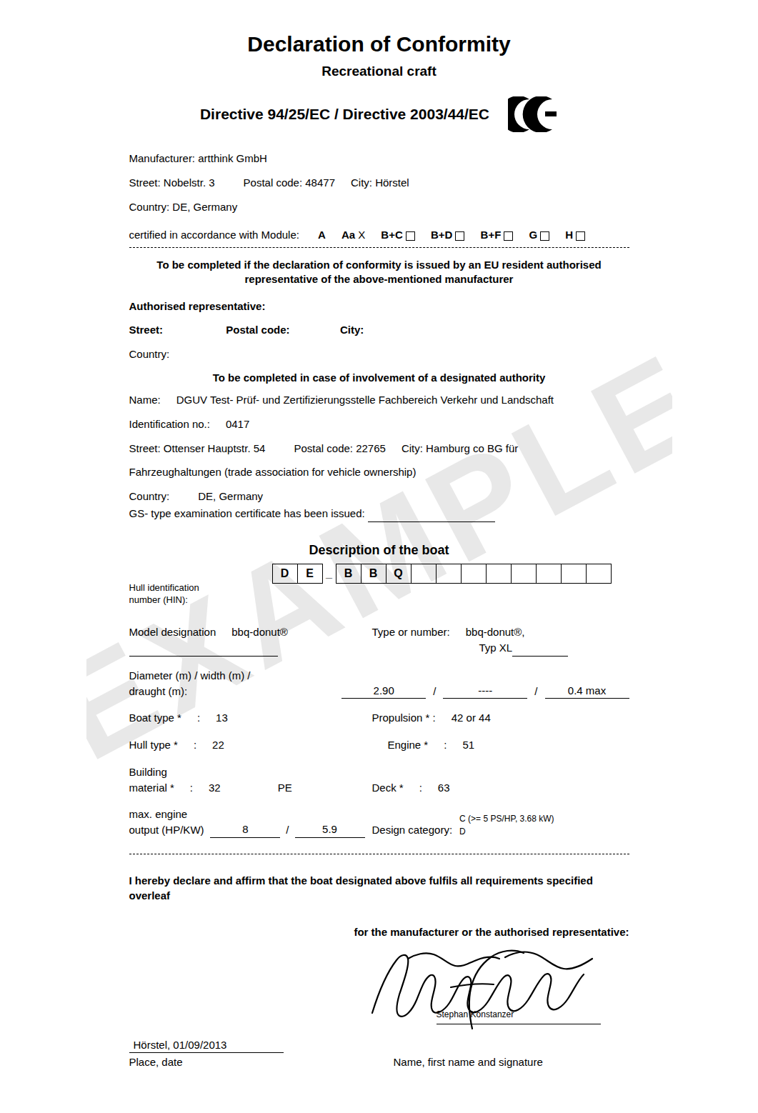EXAMPLE
Declaration of Conformity
Recreational craft
Directive 94/25/EC / Directive 2003/44/EC
Manufacturer: artthink GmbH
Street: Nobelstr. 3 Postal code: 48477 City: Hörstel
Country: DE, Germany
certified in accordance with Module:A Aa X B+C B+D B+F G H
To be completed if the declaration of conformity is issued by an EU resident authorised
representative of the above-mentioned manufacturer
Authorised representative:
Street: Postal code: City:
Country:
To be completed in case of involvement of a designated authority
Name: DGUV Test- Prüf- und Zertifizierungsstelle Fachbereich Verkehr und Landschaft
Identification no.: 0417
Street: Ottenser Hauptstr. 54 Postal code: 22765 City: Hamburg co BG für
Fahrzeughaltungen (trade association for vehicle ownership)
Country: DE, Germany
GS- type examination certificate has been issued:
Description of the boat
Hull identification
number (HIN):
| D | E | _ | B | B | Q | | | | | | | | |
Model designation bbq-donut®
Type or number: bbq-donut®,
Typ XL
Diameter (m) / width (m) /
draught (m):
2.90 / ---- / 0.4 max
Boat type * : 13
Propulsion * : 42 or 44
Hull type * : 22
Engine * : 51
Building
material * : 32 PE
Deck * : 63
max. engine output (HP/KW) 8 / 5.9
Design category: C (>= 5 PS/HP, 3.68 kW)
D
I hereby declare and affirm that the boat designated above fulfils all requirements specified overleaf
for the manufacturer or the authorised representative:
Stephan Konstanzer
Hörstel, 01/09/2013
Place, date
Name, first name and signature